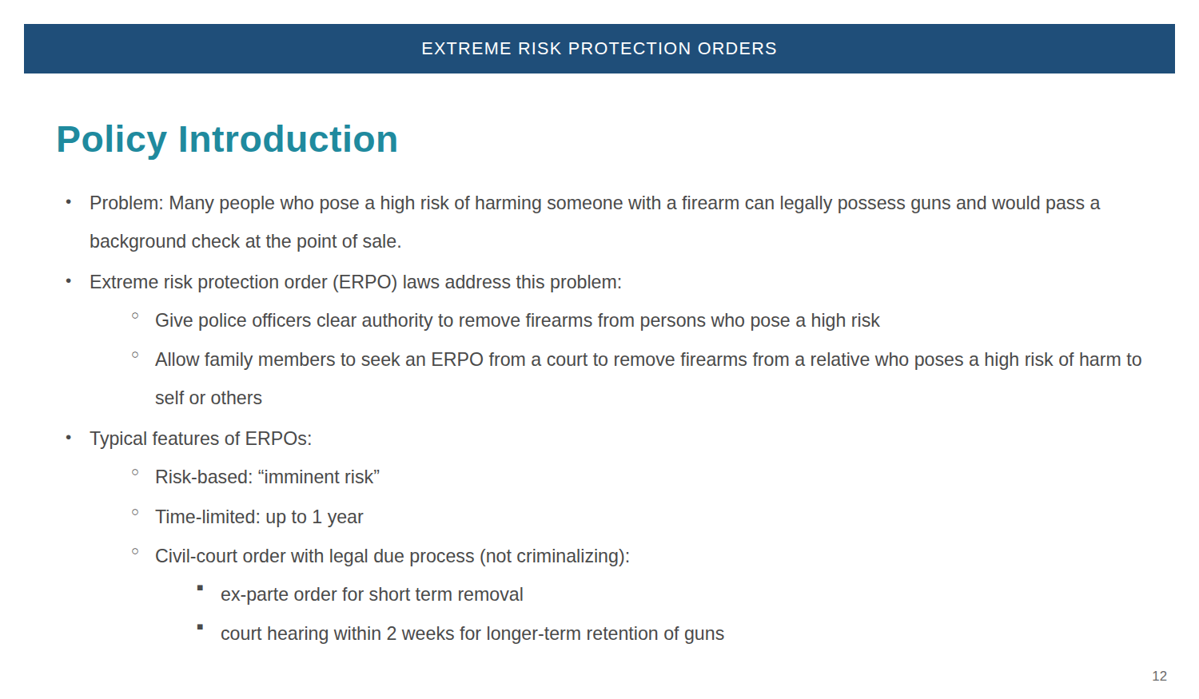EXTREME RISK PROTECTION ORDERS
Policy Introduction
Problem: Many people who pose a high risk of harming someone with a firearm can legally possess guns and would pass a background check at the point of sale.
Extreme risk protection order (ERPO) laws address this problem:
Give police officers clear authority to remove firearms from persons who pose a high risk
Allow family members to seek an ERPO from a court to remove firearms from a relative who poses a high risk of harm to self or others
Typical features of ERPOs:
Risk-based: “imminent risk”
Time-limited: up to 1 year
Civil-court order with legal due process (not criminalizing):
ex-parte order for short term removal
court hearing within 2 weeks for longer-term retention of guns
12